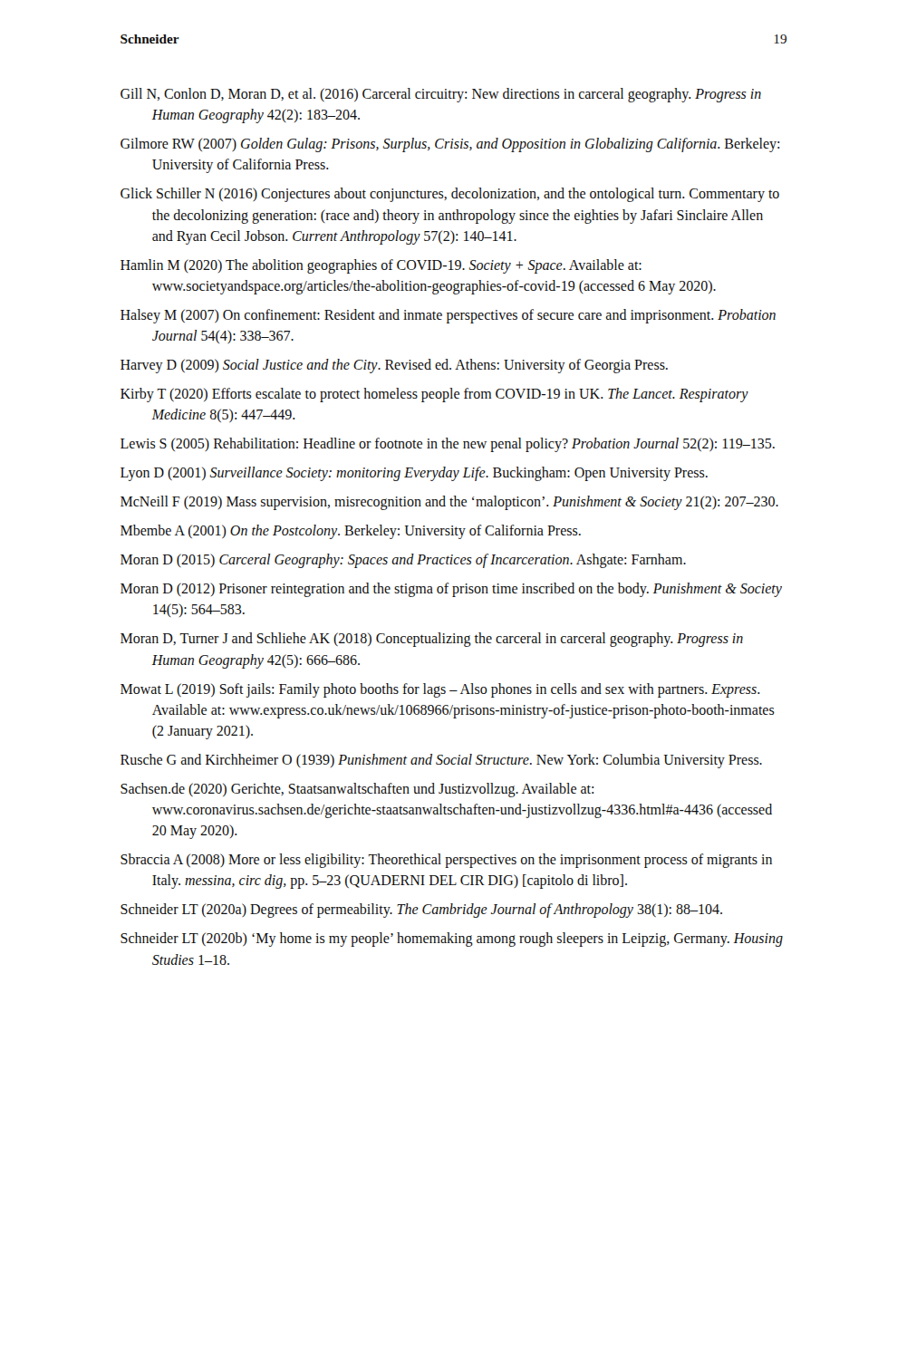Schneider 19
Gill N, Conlon D, Moran D, et al. (2016) Carceral circuitry: New directions in carceral geography. Progress in Human Geography 42(2): 183–204.
Gilmore RW (2007) Golden Gulag: Prisons, Surplus, Crisis, and Opposition in Globalizing California. Berkeley: University of California Press.
Glick Schiller N (2016) Conjectures about conjunctures, decolonization, and the ontological turn. Commentary to the decolonizing generation: (race and) theory in anthropology since the eighties by Jafari Sinclaire Allen and Ryan Cecil Jobson. Current Anthropology 57(2): 140–141.
Hamlin M (2020) The abolition geographies of COVID-19. Society + Space. Available at: www.societyandspace.org/articles/the-abolition-geographies-of-covid-19 (accessed 6 May 2020).
Halsey M (2007) On confinement: Resident and inmate perspectives of secure care and imprisonment. Probation Journal 54(4): 338–367.
Harvey D (2009) Social Justice and the City. Revised ed. Athens: University of Georgia Press.
Kirby T (2020) Efforts escalate to protect homeless people from COVID-19 in UK. The Lancet. Respiratory Medicine 8(5): 447–449.
Lewis S (2005) Rehabilitation: Headline or footnote in the new penal policy? Probation Journal 52(2): 119–135.
Lyon D (2001) Surveillance Society: monitoring Everyday Life. Buckingham: Open University Press.
McNeill F (2019) Mass supervision, misrecognition and the ‘malopticon’. Punishment & Society 21(2): 207–230.
Mbembe A (2001) On the Postcolony. Berkeley: University of California Press.
Moran D (2015) Carceral Geography: Spaces and Practices of Incarceration. Ashgate: Farnham.
Moran D (2012) Prisoner reintegration and the stigma of prison time inscribed on the body. Punishment & Society 14(5): 564–583.
Moran D, Turner J and Schliehe AK (2018) Conceptualizing the carceral in carceral geography. Progress in Human Geography 42(5): 666–686.
Mowat L (2019) Soft jails: Family photo booths for lags – Also phones in cells and sex with partners. Express. Available at: www.express.co.uk/news/uk/1068966/prisons-ministry-of-justice-prison-photo-booth-inmates (2 January 2021).
Rusche G and Kirchheimer O (1939) Punishment and Social Structure. New York: Columbia University Press.
Sachsen.de (2020) Gerichte, Staatsanwaltschaften und Justizvollzug. Available at: www.coronavirus.sachsen.de/gerichte-staatsanwaltschaften-und-justizvollzug-4336.html#a-4436 (accessed 20 May 2020).
Sbraccia A (2008) More or less eligibility: Theorethical perspectives on the imprisonment process of migrants in Italy. messina, circ dig, pp. 5–23 (QUADERNI DEL CIR DIG) [capitolo di libro].
Schneider LT (2020a) Degrees of permeability. The Cambridge Journal of Anthropology 38(1): 88–104.
Schneider LT (2020b) ‘My home is my people’ homemaking among rough sleepers in Leipzig, Germany. Housing Studies 1–18.